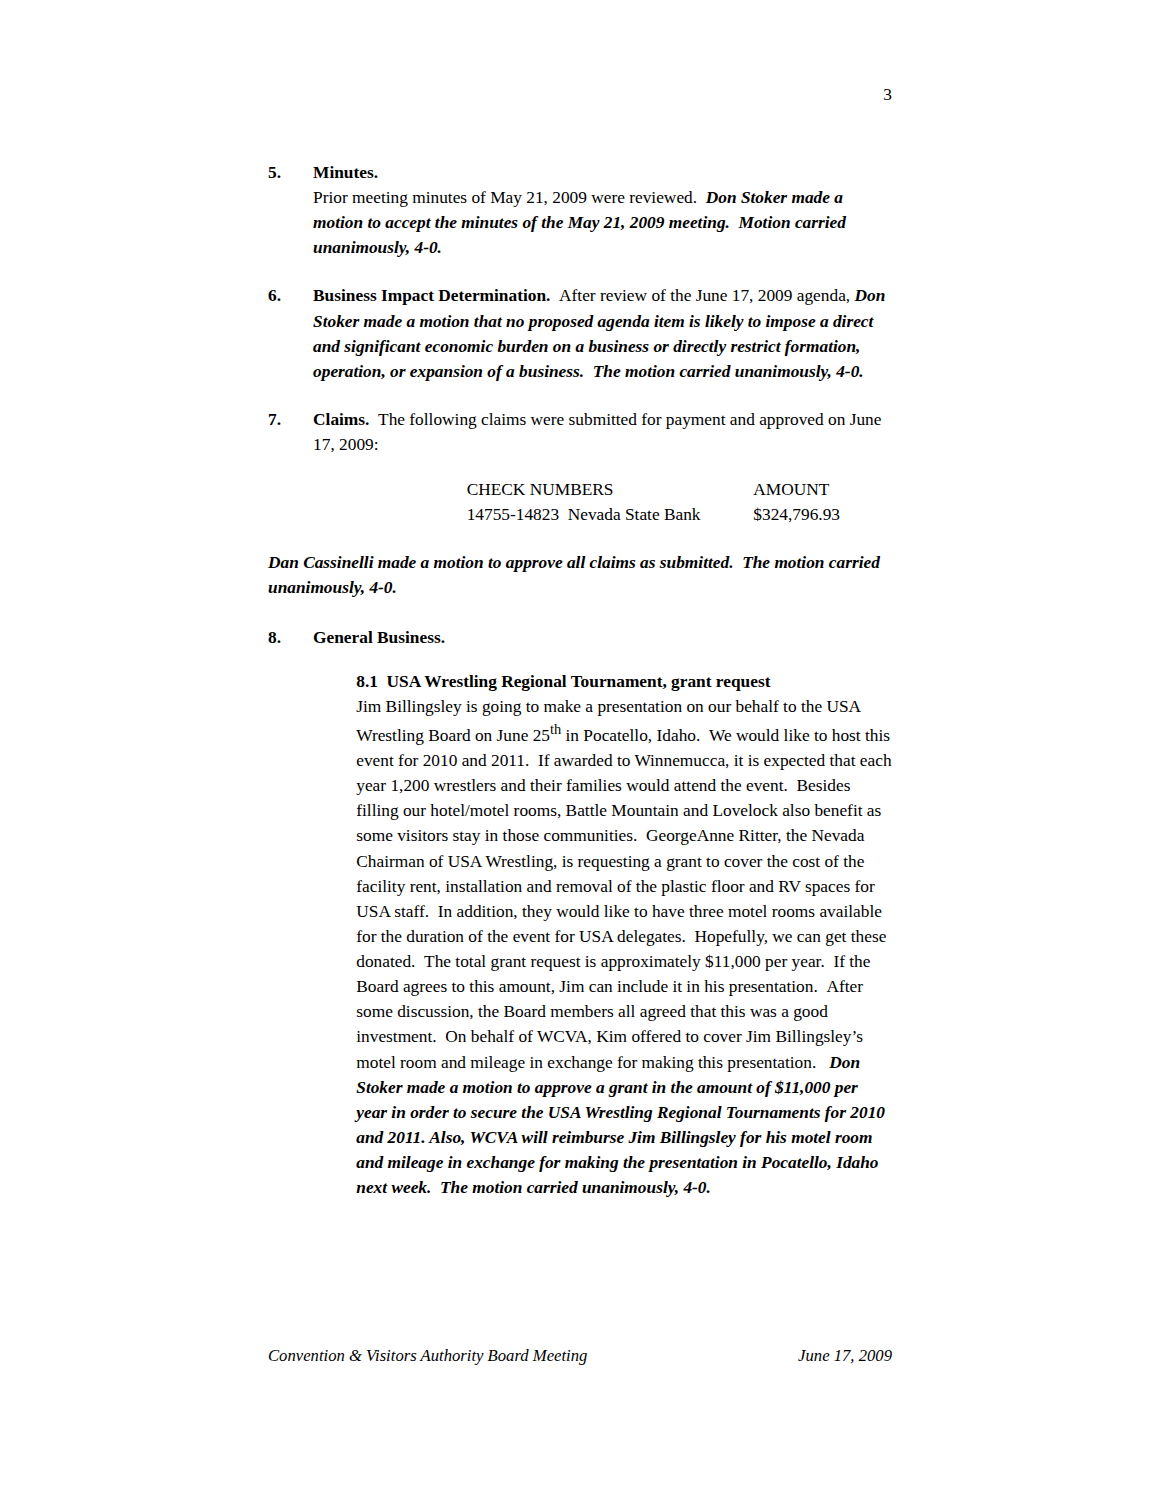3
5. Minutes.
Prior meeting minutes of May 21, 2009 were reviewed. Don Stoker made a motion to accept the minutes of the May 21, 2009 meeting. Motion carried unanimously, 4-0.
6. Business Impact Determination. After review of the June 17, 2009 agenda, Don Stoker made a motion that no proposed agenda item is likely to impose a direct and significant economic burden on a business or directly restrict formation, operation, or expansion of a business. The motion carried unanimously, 4-0.
7. Claims. The following claims were submitted for payment and approved on June 17, 2009:
| CHECK NUMBERS | AMOUNT |
| 14755-14823 Nevada State Bank | $324,796.93 |
Dan Cassinelli made a motion to approve all claims as submitted. The motion carried unanimously, 4-0.
8. General Business.
8.1 USA Wrestling Regional Tournament, grant request
Jim Billingsley is going to make a presentation on our behalf to the USA Wrestling Board on June 25th in Pocatello, Idaho. We would like to host this event for 2010 and 2011. If awarded to Winnemucca, it is expected that each year 1,200 wrestlers and their families would attend the event. Besides filling our hotel/motel rooms, Battle Mountain and Lovelock also benefit as some visitors stay in those communities. GeorgeAnne Ritter, the Nevada Chairman of USA Wrestling, is requesting a grant to cover the cost of the facility rent, installation and removal of the plastic floor and RV spaces for USA staff. In addition, they would like to have three motel rooms available for the duration of the event for USA delegates. Hopefully, we can get these donated. The total grant request is approximately $11,000 per year. If the Board agrees to this amount, Jim can include it in his presentation. After some discussion, the Board members all agreed that this was a good investment. On behalf of WCVA, Kim offered to cover Jim Billingsley’s motel room and mileage in exchange for making this presentation. Don Stoker made a motion to approve a grant in the amount of $11,000 per year in order to secure the USA Wrestling Regional Tournaments for 2010 and 2011. Also, WCVA will reimburse Jim Billingsley for his motel room and mileage in exchange for making the presentation in Pocatello, Idaho next week. The motion carried unanimously, 4-0.
Convention & Visitors Authority Board Meeting June 17, 2009